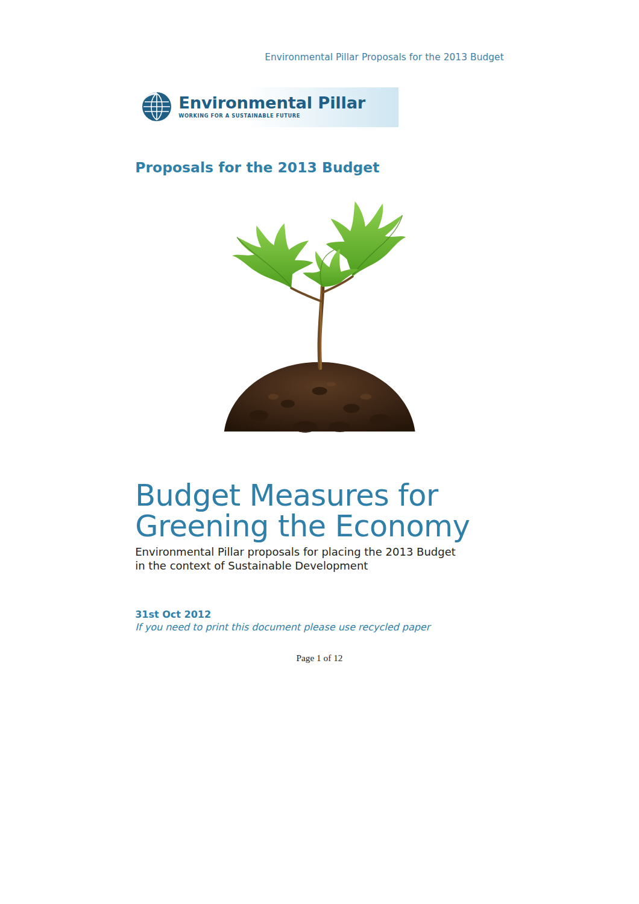Environmental Pillar Proposals for the 2013 Budget
Environmental Pillar
WORKING FOR A SUSTAINABLE FUTURE
Proposals for the 2013 Budget
Oak seedling growing from a mound of dark soil
Budget Measures for
Greening the Economy
Environmental Pillar proposals for placing the 2013 Budget
in the context of Sustainable Development
31st Oct 2012
If you need to print this document please use recycled paper
Page 1 of 12